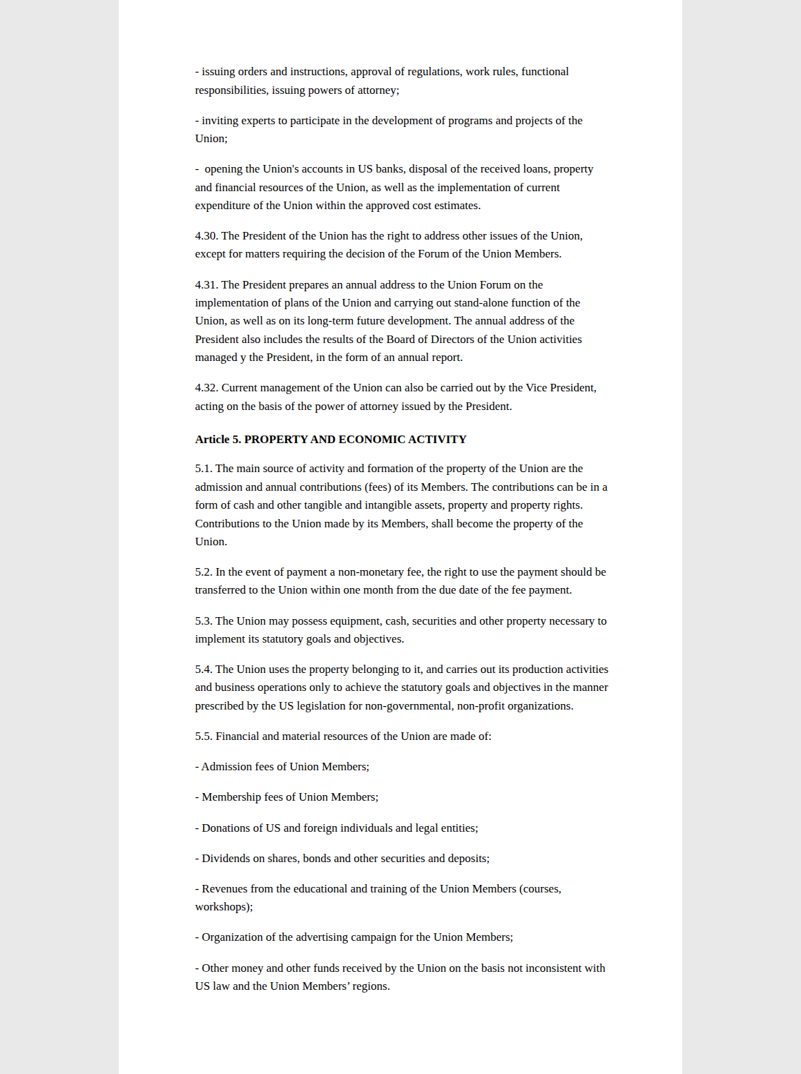- issuing orders and instructions, approval of regulations, work rules, functional responsibilities, issuing powers of attorney;
- inviting experts to participate in the development of programs and projects of the Union;
- opening the Union's accounts in US banks, disposal of the received loans, property and financial resources of the Union, as well as the implementation of current expenditure of the Union within the approved cost estimates.
4.30. The President of the Union has the right to address other issues of the Union, except for matters requiring the decision of the Forum of the Union Members.
4.31. The President prepares an annual address to the Union Forum on the implementation of plans of the Union and carrying out stand-alone function of the Union, as well as on its long-term future development. The annual address of the President also includes the results of the Board of Directors of the Union activities managed y the President, in the form of an annual report.
4.32. Current management of the Union can also be carried out by the Vice President, acting on the basis of the power of attorney issued by the President.
Article 5. PROPERTY AND ECONOMIC ACTIVITY
5.1. The main source of activity and formation of the property of the Union are the admission and annual contributions (fees) of its Members. The contributions can be in a form of cash and other tangible and intangible assets, property and property rights. Contributions to the Union made by its Members, shall become the property of the Union.
5.2. In the event of payment a non-monetary fee, the right to use the payment should be transferred to the Union within one month from the due date of the fee payment.
5.3. The Union may possess equipment, cash, securities and other property necessary to implement its statutory goals and objectives.
5.4. The Union uses the property belonging to it, and carries out its production activities and business operations only to achieve the statutory goals and objectives in the manner prescribed by the US legislation for non-governmental, non-profit organizations.
5.5. Financial and material resources of the Union are made of:
- Admission fees of Union Members;
- Membership fees of Union Members;
- Donations of US and foreign individuals and legal entities;
- Dividends on shares, bonds and other securities and deposits;
- Revenues from the educational and training of the Union Members (courses, workshops);
- Organization of the advertising campaign for the Union Members;
- Other money and other funds received by the Union on the basis not inconsistent with US law and the Union Members’ regions.